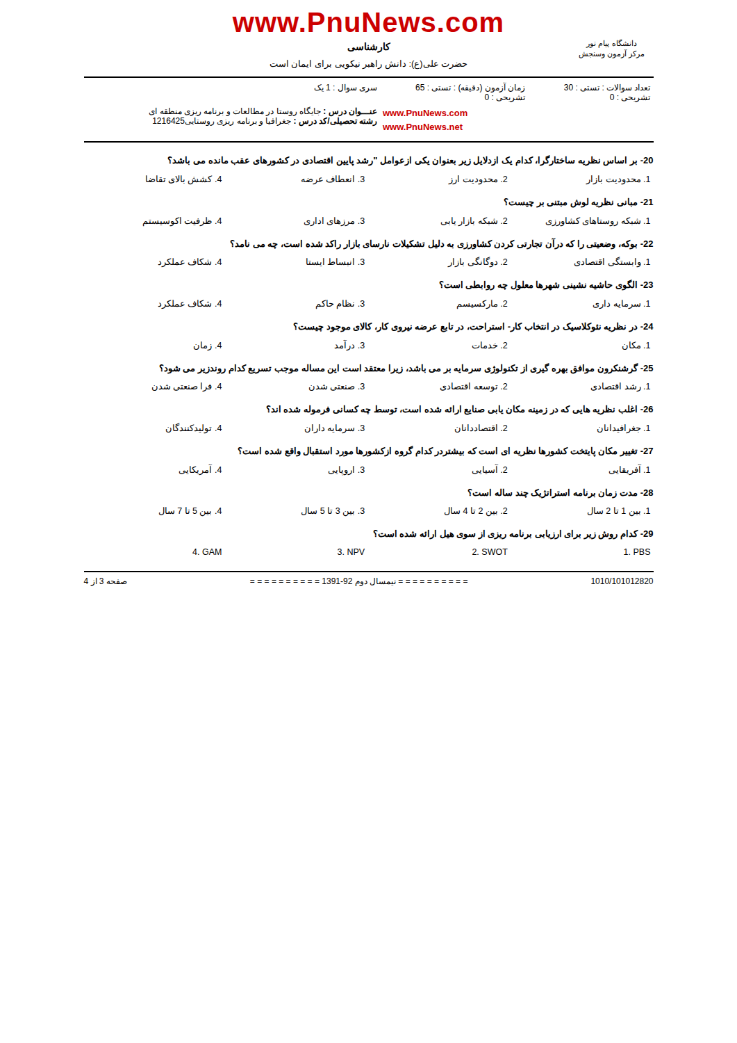www.PnuNews.com
دانشگاه پیام نور
مرکز آزمون وسنجش
کارشناسی
حضرت علی(ع): دانش راهبر نیکویی برای ایمان است
| تعداد سوالات : تستی : 30 تشریحی : 0 | زمان آزمون (دقیقه) : تستی : 65 تشریحی : 0 | سری سوال : 1 یک | |
| www.PnuNews.com www.PnuNews.net | عنـــوان درس : جایگاه روستا در مطالعات و برنامه ریزی منطقه ای رشته تحصیلی/کد درس : جغرافیا و برنامه ریزی روستایی1216425 |
20- بر اساس نظریه ساختارگرا، کدام یک ازدلایل زیر بعنوان یکی ازعوامل "رشد پایین اقتصادی در کشورهای عقب مانده می باشد؟
1. محدودیت بازار
2. محدودیت ارز
3. انعطاف عرضه
4. کشش بالای تقاضا
21- مبانی نظریه لوش مبتنی بر چیست؟
1. شبکه روستاهای کشاورزی
2. شبکه بازار یابی
3. مرزهای اداری
4. ظرفیت اکوسیستم
22- بوکه، وضعیتی را که درآن تجارتی کردن کشاورزی به دلیل تشکیلات نارسای بازار راکد شده است، چه می نامد؟
1. وابستگی اقتصادی
2. دوگانگی بازار
3. انبساط ایستا
4. شکاف عملکرد
23- الگوی حاشیه نشینی شهرها معلول چه روابطی است؟
1. سرمایه داری
2. مارکسیسم
3. نظام حاکم
4. شکاف عملکرد
24- در نظریه نئوکلاسیک در انتخاب کار- استراحت، در تابع عرضه نیروی کار، کالای موجود چیست؟
1. مکان
2. خدمات
3. درآمد
4. زمان
25- گرشنکرون موافق بهره گیری از تکنولوژی سرمایه بر می باشد، زیرا معتقد است این مساله موجب تسریع کدام روندزیر می شود؟
1. رشد اقتصادی
2. توسعه اقتصادی
3. صنعتی شدن
4. فرا صنعتی شدن
26- اغلب نظریه هایی که در زمینه مکان یابی صنایع ارائه شده است، توسط چه کسانی فرموله شده اند؟
1. جغرافیدانان
2. اقتصاددانان
3. سرمایه داران
4. تولیدکنندگان
27- تغییر مکان پایتخت کشورها نظریه ای است که بیشتردر کدام گروه ازکشورها مورد استقبال واقع شده است؟
1. آفریقایی
2. آسیایی
3. اروپایی
4. آمریکایی
28- مدت زمان برنامه استراتژیک چند ساله است؟
1. بین 1 تا 2 سال
2. بین 2 تا 4 سال
3. بین 3 تا 5 سال
4. بین 5 تا 7 سال
29- کدام روش زیر برای ارزیابی برنامه ریزی از سوی هیل ارائه شده است؟
1. PBS
2. SWOT
3. NPV
4. GAM
1010/101012820
= = = = = = = = = = نیمسال دوم 92-1391 = = = = = = = = = =
صفحه 3 از 4